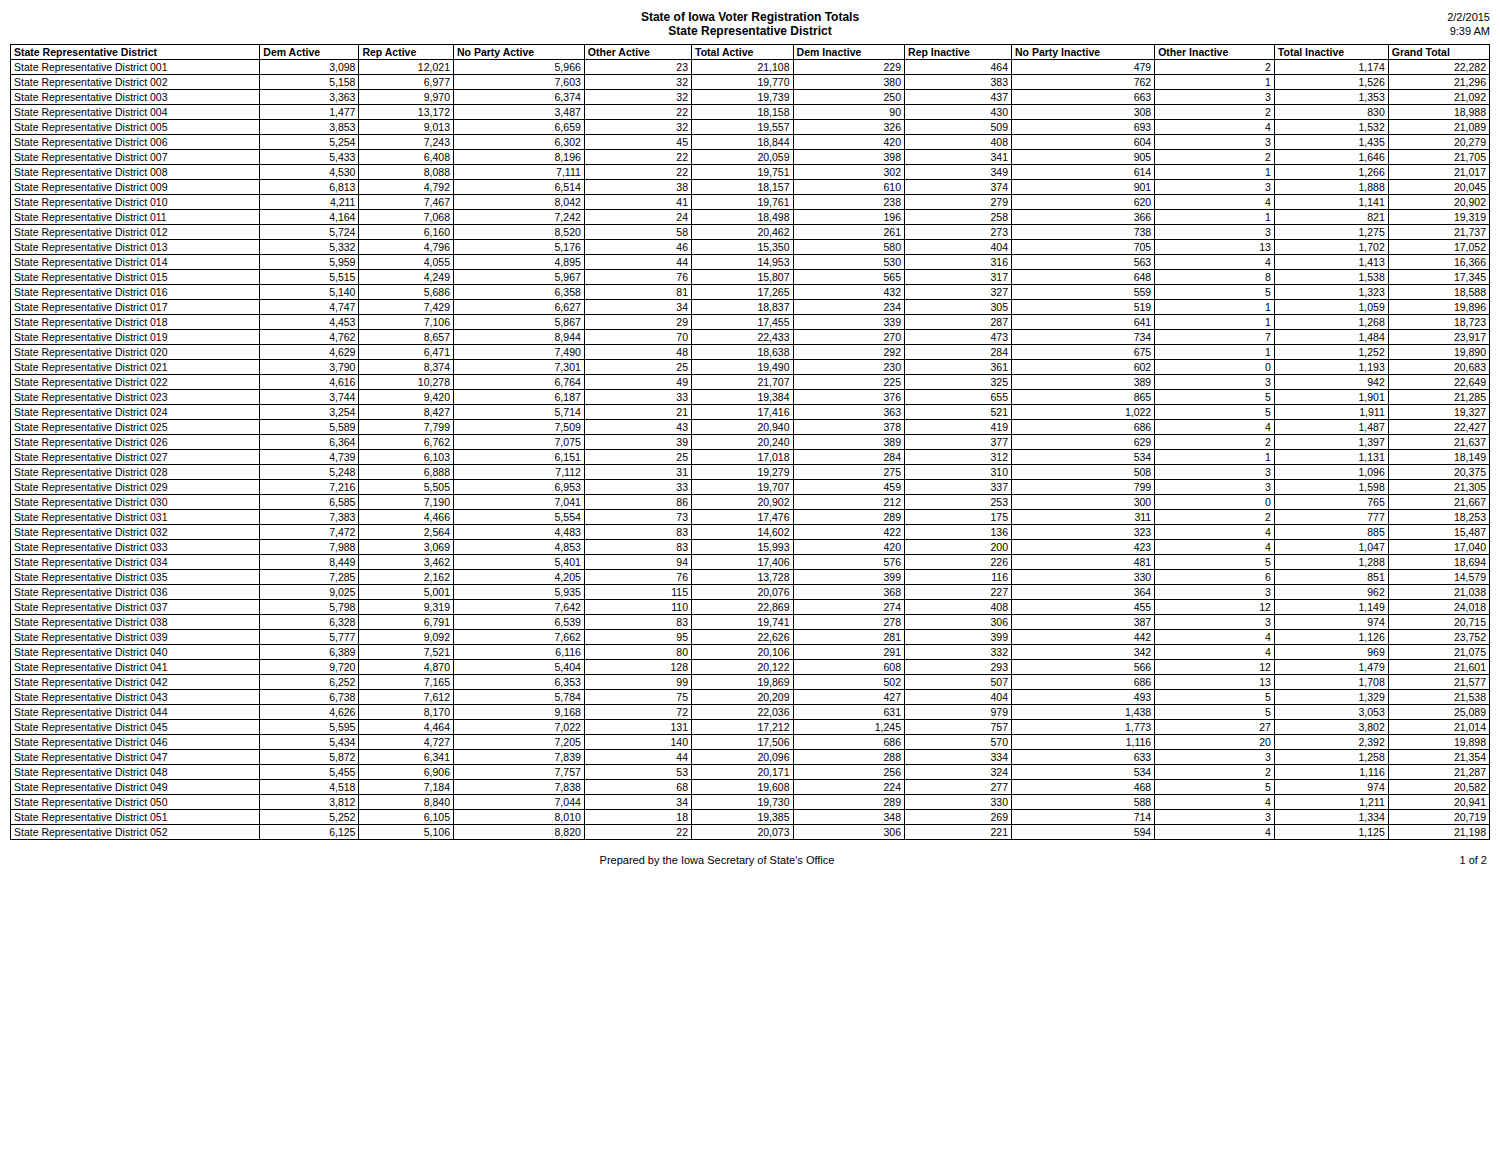2/2/2015
9:39 AM
State of Iowa Voter Registration Totals
State Representative District
| State Representative District | Dem Active | Rep Active | No Party Active | Other Active | Total Active | Dem Inactive | Rep Inactive | No Party Inactive | Other Inactive | Total Inactive | Grand Total |
| --- | --- | --- | --- | --- | --- | --- | --- | --- | --- | --- | --- |
| State Representative District 001 | 3,098 | 12,021 | 5,966 | 23 | 21,108 | 229 | 464 | 479 | 2 | 1,174 | 22,282 |
| State Representative District 002 | 5,158 | 6,977 | 7,603 | 32 | 19,770 | 380 | 383 | 762 | 1 | 1,526 | 21,296 |
| State Representative District 003 | 3,363 | 9,970 | 6,374 | 32 | 19,739 | 250 | 437 | 663 | 3 | 1,353 | 21,092 |
| State Representative District 004 | 1,477 | 13,172 | 3,487 | 22 | 18,158 | 90 | 430 | 308 | 2 | 830 | 18,988 |
| State Representative District 005 | 3,853 | 9,013 | 6,659 | 32 | 19,557 | 326 | 509 | 693 | 4 | 1,532 | 21,089 |
| State Representative District 006 | 5,254 | 7,243 | 6,302 | 45 | 18,844 | 420 | 408 | 604 | 3 | 1,435 | 20,279 |
| State Representative District 007 | 5,433 | 6,408 | 8,196 | 22 | 20,059 | 398 | 341 | 905 | 2 | 1,646 | 21,705 |
| State Representative District 008 | 4,530 | 8,088 | 7,111 | 22 | 19,751 | 302 | 349 | 614 | 1 | 1,266 | 21,017 |
| State Representative District 009 | 6,813 | 4,792 | 6,514 | 38 | 18,157 | 610 | 374 | 901 | 3 | 1,888 | 20,045 |
| State Representative District 010 | 4,211 | 7,467 | 8,042 | 41 | 19,761 | 238 | 279 | 620 | 4 | 1,141 | 20,902 |
| State Representative District 011 | 4,164 | 7,068 | 7,242 | 24 | 18,498 | 196 | 258 | 366 | 1 | 821 | 19,319 |
| State Representative District 012 | 5,724 | 6,160 | 8,520 | 58 | 20,462 | 261 | 273 | 738 | 3 | 1,275 | 21,737 |
| State Representative District 013 | 5,332 | 4,796 | 5,176 | 46 | 15,350 | 580 | 404 | 705 | 13 | 1,702 | 17,052 |
| State Representative District 014 | 5,959 | 4,055 | 4,895 | 44 | 14,953 | 530 | 316 | 563 | 4 | 1,413 | 16,366 |
| State Representative District 015 | 5,515 | 4,249 | 5,967 | 76 | 15,807 | 565 | 317 | 648 | 8 | 1,538 | 17,345 |
| State Representative District 016 | 5,140 | 5,686 | 6,358 | 81 | 17,265 | 432 | 327 | 559 | 5 | 1,323 | 18,588 |
| State Representative District 017 | 4,747 | 7,429 | 6,627 | 34 | 18,837 | 234 | 305 | 519 | 1 | 1,059 | 19,896 |
| State Representative District 018 | 4,453 | 7,106 | 5,867 | 29 | 17,455 | 339 | 287 | 641 | 1 | 1,268 | 18,723 |
| State Representative District 019 | 4,762 | 8,657 | 8,944 | 70 | 22,433 | 270 | 473 | 734 | 7 | 1,484 | 23,917 |
| State Representative District 020 | 4,629 | 6,471 | 7,490 | 48 | 18,638 | 292 | 284 | 675 | 1 | 1,252 | 19,890 |
| State Representative District 021 | 3,790 | 8,374 | 7,301 | 25 | 19,490 | 230 | 361 | 602 | 0 | 1,193 | 20,683 |
| State Representative District 022 | 4,616 | 10,278 | 6,764 | 49 | 21,707 | 225 | 325 | 389 | 3 | 942 | 22,649 |
| State Representative District 023 | 3,744 | 9,420 | 6,187 | 33 | 19,384 | 376 | 655 | 865 | 5 | 1,901 | 21,285 |
| State Representative District 024 | 3,254 | 8,427 | 5,714 | 21 | 17,416 | 363 | 521 | 1,022 | 5 | 1,911 | 19,327 |
| State Representative District 025 | 5,589 | 7,799 | 7,509 | 43 | 20,940 | 378 | 419 | 686 | 4 | 1,487 | 22,427 |
| State Representative District 026 | 6,364 | 6,762 | 7,075 | 39 | 20,240 | 389 | 377 | 629 | 2 | 1,397 | 21,637 |
| State Representative District 027 | 4,739 | 6,103 | 6,151 | 25 | 17,018 | 284 | 312 | 534 | 1 | 1,131 | 18,149 |
| State Representative District 028 | 5,248 | 6,888 | 7,112 | 31 | 19,279 | 275 | 310 | 508 | 3 | 1,096 | 20,375 |
| State Representative District 029 | 7,216 | 5,505 | 6,953 | 33 | 19,707 | 459 | 337 | 799 | 3 | 1,598 | 21,305 |
| State Representative District 030 | 6,585 | 7,190 | 7,041 | 86 | 20,902 | 212 | 253 | 300 | 0 | 765 | 21,667 |
| State Representative District 031 | 7,383 | 4,466 | 5,554 | 73 | 17,476 | 289 | 175 | 311 | 2 | 777 | 18,253 |
| State Representative District 032 | 7,472 | 2,564 | 4,483 | 83 | 14,602 | 422 | 136 | 323 | 4 | 885 | 15,487 |
| State Representative District 033 | 7,988 | 3,069 | 4,853 | 83 | 15,993 | 420 | 200 | 423 | 4 | 1,047 | 17,040 |
| State Representative District 034 | 8,449 | 3,462 | 5,401 | 94 | 17,406 | 576 | 226 | 481 | 5 | 1,288 | 18,694 |
| State Representative District 035 | 7,285 | 2,162 | 4,205 | 76 | 13,728 | 399 | 116 | 330 | 6 | 851 | 14,579 |
| State Representative District 036 | 9,025 | 5,001 | 5,935 | 115 | 20,076 | 368 | 227 | 364 | 3 | 962 | 21,038 |
| State Representative District 037 | 5,798 | 9,319 | 7,642 | 110 | 22,869 | 274 | 408 | 455 | 12 | 1,149 | 24,018 |
| State Representative District 038 | 6,328 | 6,791 | 6,539 | 83 | 19,741 | 278 | 306 | 387 | 3 | 974 | 20,715 |
| State Representative District 039 | 5,777 | 9,092 | 7,662 | 95 | 22,626 | 281 | 399 | 442 | 4 | 1,126 | 23,752 |
| State Representative District 040 | 6,389 | 7,521 | 6,116 | 80 | 20,106 | 291 | 332 | 342 | 4 | 969 | 21,075 |
| State Representative District 041 | 9,720 | 4,870 | 5,404 | 128 | 20,122 | 608 | 293 | 566 | 12 | 1,479 | 21,601 |
| State Representative District 042 | 6,252 | 7,165 | 6,353 | 99 | 19,869 | 502 | 507 | 686 | 13 | 1,708 | 21,577 |
| State Representative District 043 | 6,738 | 7,612 | 5,784 | 75 | 20,209 | 427 | 404 | 493 | 5 | 1,329 | 21,538 |
| State Representative District 044 | 4,626 | 8,170 | 9,168 | 72 | 22,036 | 631 | 979 | 1,438 | 5 | 3,053 | 25,089 |
| State Representative District 045 | 5,595 | 4,464 | 7,022 | 131 | 17,212 | 1,245 | 757 | 1,773 | 27 | 3,802 | 21,014 |
| State Representative District 046 | 5,434 | 4,727 | 7,205 | 140 | 17,506 | 686 | 570 | 1,116 | 20 | 2,392 | 19,898 |
| State Representative District 047 | 5,872 | 6,341 | 7,839 | 44 | 20,096 | 288 | 334 | 633 | 3 | 1,258 | 21,354 |
| State Representative District 048 | 5,455 | 6,906 | 7,757 | 53 | 20,171 | 256 | 324 | 534 | 2 | 1,116 | 21,287 |
| State Representative District 049 | 4,518 | 7,184 | 7,838 | 68 | 19,608 | 224 | 277 | 468 | 5 | 974 | 20,582 |
| State Representative District 050 | 3,812 | 8,840 | 7,044 | 34 | 19,730 | 289 | 330 | 588 | 4 | 1,211 | 20,941 |
| State Representative District 051 | 5,252 | 6,105 | 8,010 | 18 | 19,385 | 348 | 269 | 714 | 3 | 1,334 | 20,719 |
| State Representative District 052 | 6,125 | 5,106 | 8,820 | 22 | 20,073 | 306 | 221 | 594 | 4 | 1,125 | 21,198 |
| Prepared by the Iowa Secretary of State's Office | 1 of 2 |